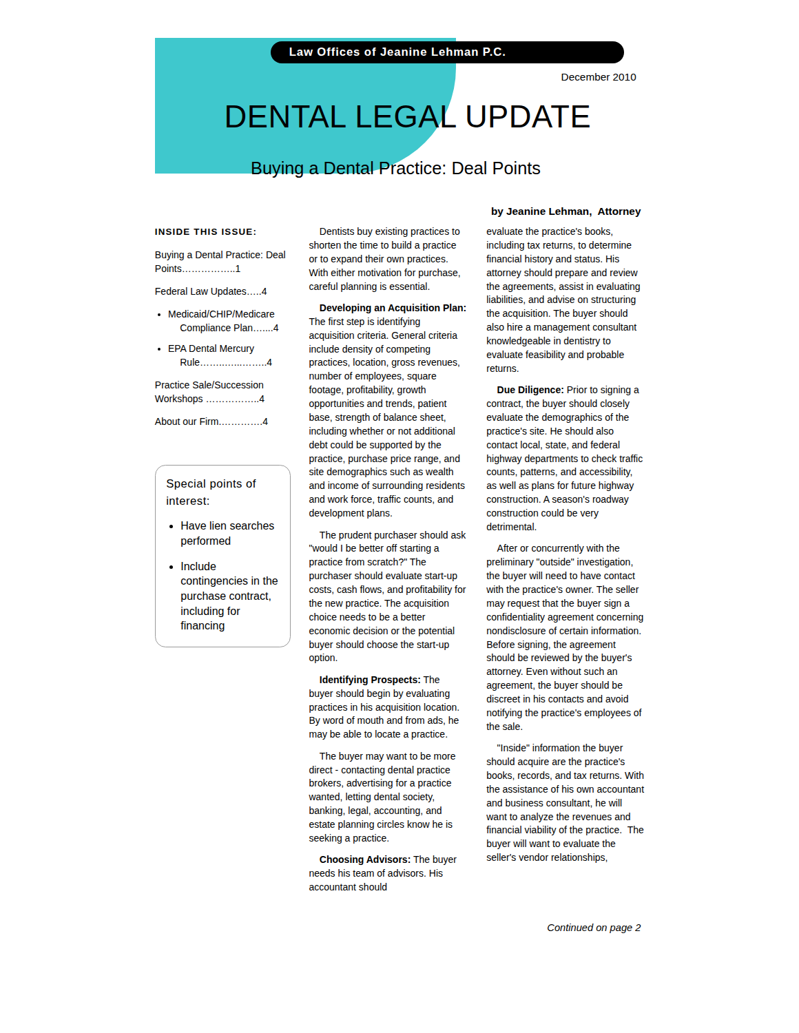Law Offices of Jeanine Lehman P.C.
December 2010
DENTAL LEGAL UPDATE
Buying a Dental Practice: Deal Points
by Jeanine Lehman, Attorney
INSIDE THIS ISSUE:
Buying a Dental Practice: Deal Points……………..1
Federal Law Updates…..4
Medicaid/CHIP/Medicare Compliance Plan…....4
EPA Dental Mercury Rule……..…...……..4
Practice Sale/Succession Workshops ……………..4
About our Firm.………….4
Special points of interest:
Have lien searches performed
Include contingencies in the purchase contract, including for financing
Dentists buy existing practices to shorten the time to build a practice or to expand their own practices. With either motivation for purchase, careful planning is essential.
Developing an Acquisition Plan: The first step is identifying acquisition criteria. General criteria include density of competing practices, location, gross revenues, number of employees, square footage, profitability, growth opportunities and trends, patient base, strength of balance sheet, including whether or not additional debt could be supported by the practice, purchase price range, and site demographics such as wealth and income of surrounding residents and work force, traffic counts, and development plans.
The prudent purchaser should ask "would I be better off starting a practice from scratch?" The purchaser should evaluate start-up costs, cash flows, and profitability for the new practice. The acquisition choice needs to be a better economic decision or the potential buyer should choose the start-up option.
Identifying Prospects: The buyer should begin by evaluating practices in his acquisition location. By word of mouth and from ads, he may be able to locate a practice.
The buyer may want to be more direct - contacting dental practice brokers, advertising for a practice wanted, letting dental society, banking, legal, accounting, and estate planning circles know he is seeking a practice.
Choosing Advisors: The buyer needs his team of advisors. His accountant should
evaluate the practice's books, including tax returns, to determine financial history and status. His attorney should prepare and review the agreements, assist in evaluating liabilities, and advise on structuring the acquisition. The buyer should also hire a management consultant knowledgeable in dentistry to evaluate feasibility and probable returns.
Due Diligence: Prior to signing a contract, the buyer should closely evaluate the demographics of the practice's site. He should also contact local, state, and federal highway departments to check traffic counts, patterns, and accessibility, as well as plans for future highway construction. A season's roadway construction could be very detrimental.
After or concurrently with the preliminary "outside" investigation, the buyer will need to have contact with the practice's owner. The seller may request that the buyer sign a confidentiality agreement concerning nondisclosure of certain information. Before signing, the agreement should be reviewed by the buyer's attorney. Even without such an agreement, the buyer should be discreet in his contacts and avoid notifying the practice's employees of the sale.
"Inside" information the buyer should acquire are the practice's books, records, and tax returns. With the assistance of his own accountant and business consultant, he will want to analyze the revenues and financial viability of the practice. The buyer will want to evaluate the seller's vendor relationships,
Continued on page 2